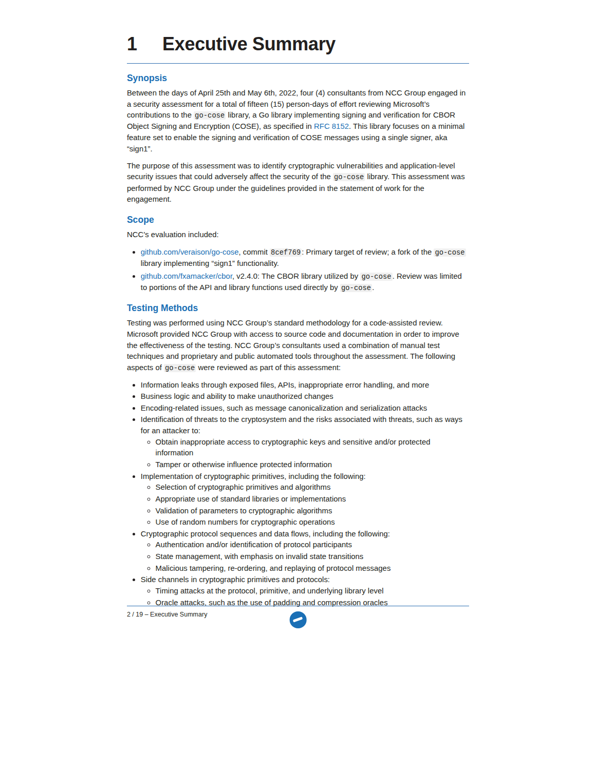1 Executive Summary
Synopsis
Between the days of April 25th and May 6th, 2022, four (4) consultants from NCC Group engaged in a security assessment for a total of fifteen (15) person-days of effort reviewing Microsoft’s contributions to the go-cose library, a Go library implementing signing and verification for CBOR Object Signing and Encryption (COSE), as specified in RFC 8152. This library focuses on a minimal feature set to enable the signing and verification of COSE messages using a single signer, aka “sign1”.
The purpose of this assessment was to identify cryptographic vulnerabilities and application-level security issues that could adversely affect the security of the go-cose library. This assessment was performed by NCC Group under the guidelines provided in the statement of work for the engagement.
Scope
NCC’s evaluation included:
github.com/veraison/go-cose, commit 8cef769: Primary target of review; a fork of the go-cose library implementing “sign1” functionality.
github.com/fxamacker/cbor, v2.4.0: The CBOR library utilized by go-cose. Review was limited to portions of the API and library functions used directly by go-cose.
Testing Methods
Testing was performed using NCC Group’s standard methodology for a code-assisted review. Microsoft provided NCC Group with access to source code and documentation in order to improve the effectiveness of the testing. NCC Group’s consultants used a combination of manual test techniques and proprietary and public automated tools throughout the assessment. The following aspects of go-cose were reviewed as part of this assessment:
Information leaks through exposed files, APIs, inappropriate error handling, and more
Business logic and ability to make unauthorized changes
Encoding-related issues, such as message canonicalization and serialization attacks
Identification of threats to the cryptosystem and the risks associated with threats, such as ways for an attacker to:
Obtain inappropriate access to cryptographic keys and sensitive and/or protected information
Tamper or otherwise influence protected information
Implementation of cryptographic primitives, including the following:
Selection of cryptographic primitives and algorithms
Appropriate use of standard libraries or implementations
Validation of parameters to cryptographic algorithms
Use of random numbers for cryptographic operations
Cryptographic protocol sequences and data flows, including the following:
Authentication and/or identification of protocol participants
State management, with emphasis on invalid state transitions
Malicious tampering, re-ordering, and replaying of protocol messages
Side channels in cryptographic primitives and protocols:
Timing attacks at the protocol, primitive, and underlying library level
Oracle attacks, such as the use of padding and compression oracles
2 / 19 – Executive Summary